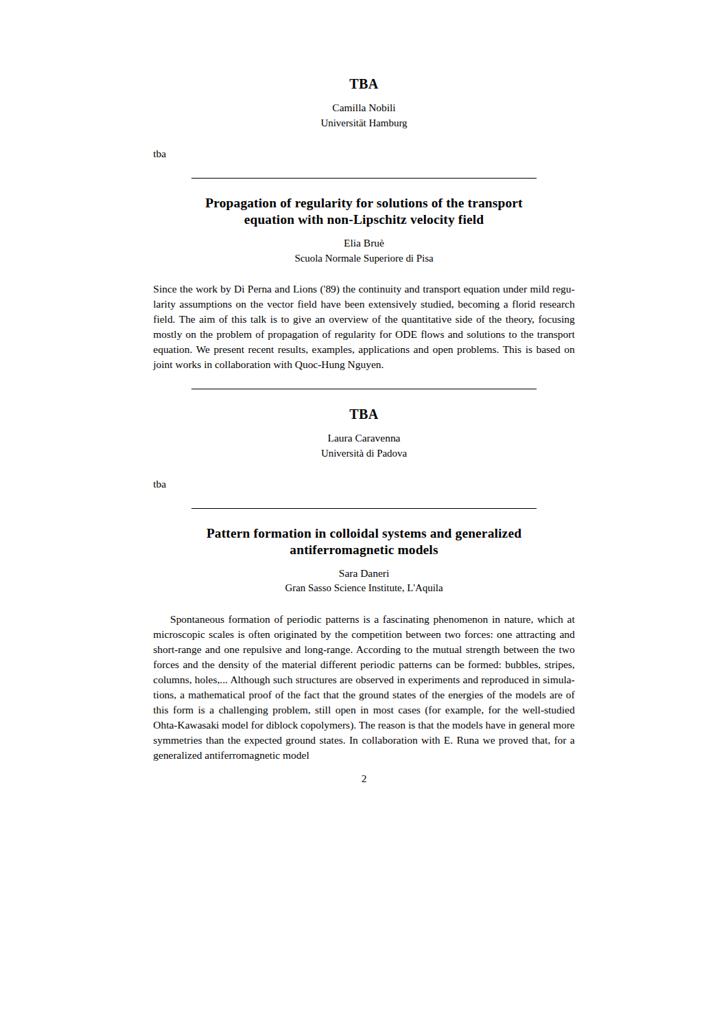TBA
Camilla Nobili
Universität Hamburg
tba
Propagation of regularity for solutions of the transport
equation with non-Lipschitz velocity field
Elia Bruè
Scuola Normale Superiore di Pisa
Since the work by Di Perna and Lions ('89) the continuity and transport equation under mild regularity assumptions on the vector field have been extensively studied, becoming a florid research field. The aim of this talk is to give an overview of the quantitative side of the theory, focusing mostly on the problem of propagation of regularity for ODE flows and solutions to the transport equation. We present recent results, examples, applications and open problems. This is based on joint works in collaboration with Quoc-Hung Nguyen.
TBA
Laura Caravenna
Università di Padova
tba
Pattern formation in colloidal systems and generalized
antiferromagnetic models
Sara Daneri
Gran Sasso Science Institute, L'Aquila
Spontaneous formation of periodic patterns is a fascinating phenomenon in nature, which at microscopic scales is often originated by the competition between two forces: one attracting and short-range and one repulsive and long-range. According to the mutual strength between the two forces and the density of the material different periodic patterns can be formed: bubbles, stripes, columns, holes,... Although such structures are observed in experiments and reproduced in simulations, a mathematical proof of the fact that the ground states of the energies of the models are of this form is a challenging problem, still open in most cases (for example, for the well-studied Ohta-Kawasaki model for diblock copolymers). The reason is that the models have in general more symmetries than the expected ground states. In collaboration with E. Runa we proved that, for a generalized antiferromagnetic model
2